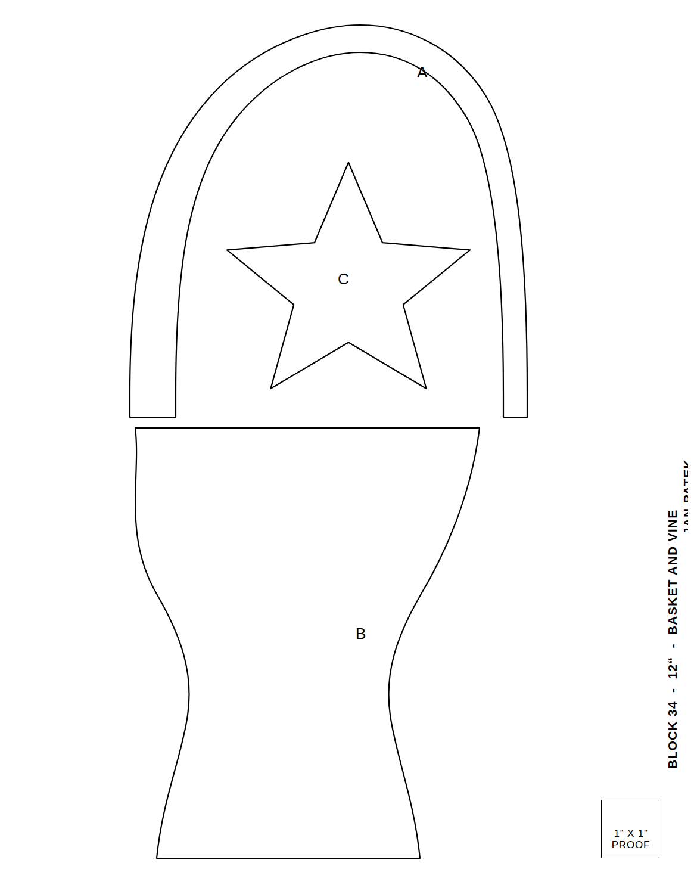A
C
B
BLOCK 34 - 12“ - BASKET AND VINE JAN PATEK
1” X 1”
PROOF